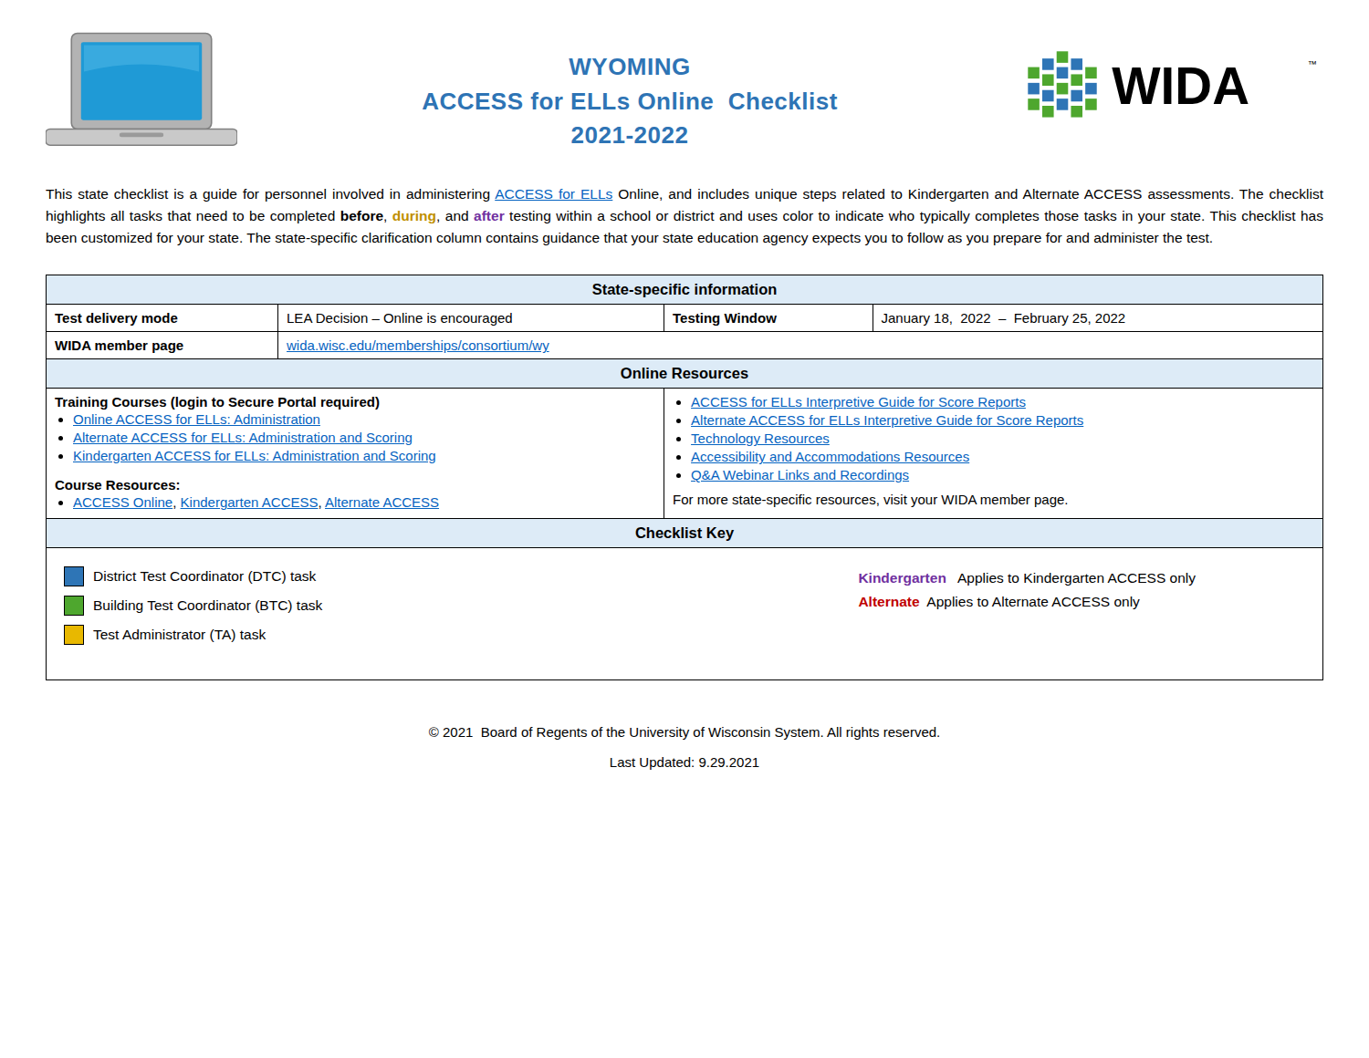WYOMING
ACCESS for ELLs Online Checklist
2021-2022
WIDA ™
This state checklist is a guide for personnel involved in administering ACCESS for ELLs Online, and includes unique steps related to Kindergarten and Alternate ACCESS assessments. The checklist highlights all tasks that need to be completed before, during, and after testing within a school or district and uses color to indicate who typically completes those tasks in your state. This checklist has been customized for your state. The state-specific clarification column contains guidance that your state education agency expects you to follow as you prepare for and administer the test.
| State-specific information |
| Test delivery mode | LEA Decision – Online is encouraged | Testing Window | January 18, 2022 – February 25, 2022 |
| WIDA member page | wida.wisc.edu/memberships/consortium/wy |
| Online Resources |
| Training Courses (login to Secure Portal required) Online ACCESS for ELLs: Administration Alternate ACCESS for ELLs: Administration and Scoring Kindergarten ACCESS for ELLs: Administration and Scoring Course Resources: ACCESS Online , Kindergarten ACCESS , Alternate ACCESS | ACCESS for ELLs Interpretive Guide for Score Reports Alternate ACCESS for ELLs Interpretive Guide for Score Reports Technology Resources Accessibility and Accommodations Resources Q&A Webinar Links and Recordings For more state-specific resources, visit your WIDA member page. |
| Checklist Key |
| District Test Coordinator (DTC) task Building Test Coordinator (BTC) task Test Administrator (TA) task Kindergarten Applies to Kindergarten ACCESS only Alternate Applies to Alternate ACCESS only |
© 2021 Board of Regents of the University of Wisconsin System. All rights reserved.
Last Updated: 9.29.2021